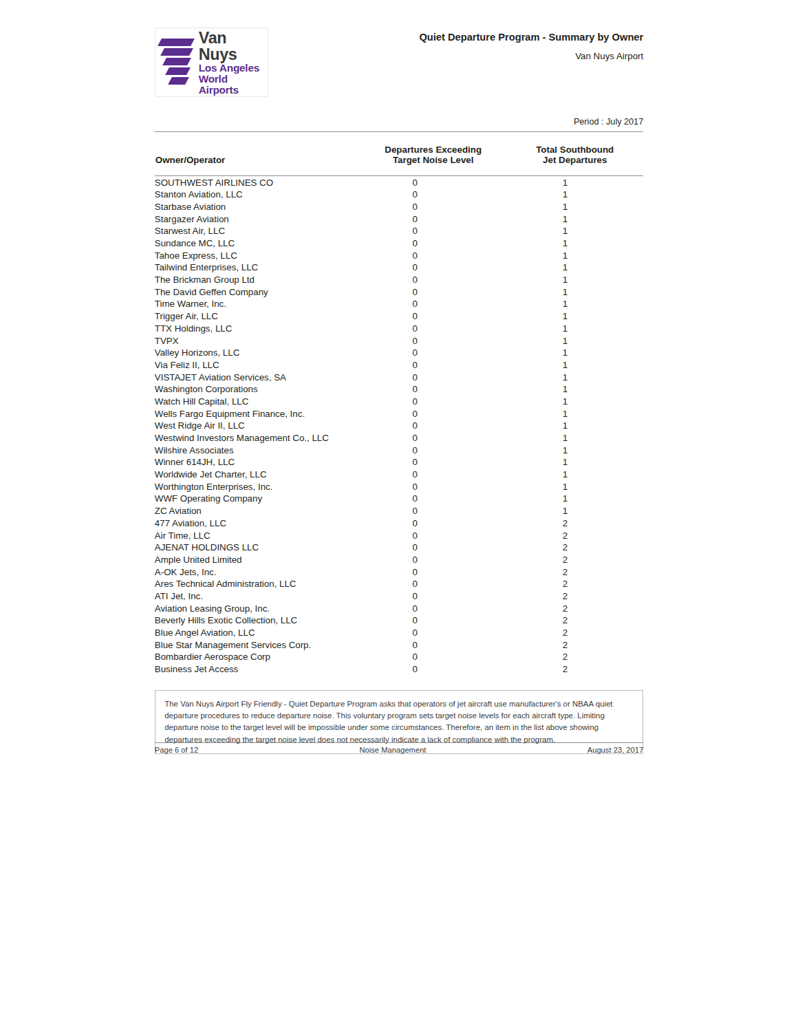Van Nuys
Los Angeles
World Airports
Quiet Departure Program - Summary by Owner
Van Nuys Airport
Period : July 2017
| Owner/Operator | Departures Exceeding Target Noise Level | Total Southbound Jet Departures |
| --- | --- | --- |
| SOUTHWEST AIRLINES CO | 0 | 1 |
| Stanton Aviation, LLC | 0 | 1 |
| Starbase Aviation | 0 | 1 |
| Stargazer Aviation | 0 | 1 |
| Starwest Air, LLC | 0 | 1 |
| Sundance MC, LLC | 0 | 1 |
| Tahoe Express, LLC | 0 | 1 |
| Tailwind Enterprises, LLC | 0 | 1 |
| The Brickman Group Ltd | 0 | 1 |
| The David Geffen Company | 0 | 1 |
| Time Warner, Inc. | 0 | 1 |
| Trigger Air, LLC | 0 | 1 |
| TTX Holdings, LLC | 0 | 1 |
| TVPX | 0 | 1 |
| Valley Horizons, LLC | 0 | 1 |
| Via Feliz II, LLC | 0 | 1 |
| VISTAJET Aviation Services, SA | 0 | 1 |
| Washington Corporations | 0 | 1 |
| Watch Hill Capital, LLC | 0 | 1 |
| Wells Fargo Equipment Finance, Inc. | 0 | 1 |
| West Ridge Air II, LLC | 0 | 1 |
| Westwind Investors Management Co., LLC | 0 | 1 |
| Wilshire Associates | 0 | 1 |
| Winner 614JH, LLC | 0 | 1 |
| Worldwide Jet Charter, LLC | 0 | 1 |
| Worthington Enterprises, Inc. | 0 | 1 |
| WWF Operating Company | 0 | 1 |
| ZC Aviation | 0 | 1 |
| 477 Aviation, LLC | 0 | 2 |
| Air Time, LLC | 0 | 2 |
| AJENAT HOLDINGS LLC | 0 | 2 |
| Ample United Limited | 0 | 2 |
| A-OK Jets, Inc. | 0 | 2 |
| Ares Technical Administration, LLC | 0 | 2 |
| ATI Jet, Inc. | 0 | 2 |
| Aviation Leasing Group, Inc. | 0 | 2 |
| Beverly Hills Exotic Collection, LLC | 0 | 2 |
| Blue Angel Aviation, LLC | 0 | 2 |
| Blue Star Management Services Corp. | 0 | 2 |
| Bombardier Aerospace Corp | 0 | 2 |
| Business Jet Access | 0 | 2 |
The Van Nuys Airport Fly Friendly - Quiet Departure Program asks that operators of jet aircraft use manufacturer's or NBAA quiet departure procedures to reduce departure noise. This voluntary program sets target noise levels for each aircraft type. Limiting departure noise to the target level will be impossible under some circumstances. Therefore, an item in the list above showing departures exceeding the target noise level does not necessarily indicate a lack of compliance with the program.
Page 6 of 12
Noise Management
August 23, 2017